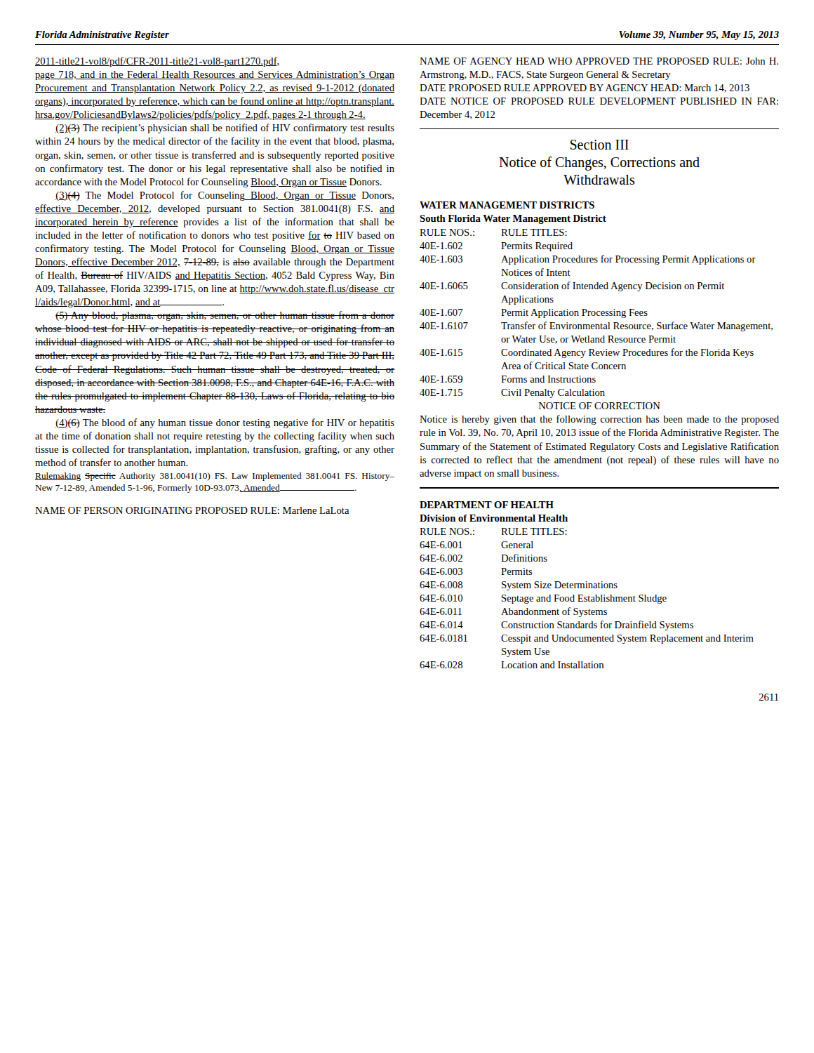Florida Administrative Register
Volume 39, Number 95, May 15, 2013
2011-title21-vol8/pdf/CFR-2011-title21-vol8-part1270.pdf,
page 718, and in the Federal Health Resources and Services Administration’s Organ Procurement and Transplantation Network Policy 2.2, as revised 9-1-2012 (donated organs), incorporated by reference, which can be found online at http://optn.transplant.hrsa.gov/PoliciesandBylaws2/policies/pdfs/policy_2.pdf, pages 2-1 through 2-4.
(2)(3) The recipient’s physician shall be notified of HIV confirmatory test results within 24 hours by the medical director of the facility in the event that blood, plasma, organ, skin, semen, or other tissue is transferred and is subsequently reported positive on confirmatory test. The donor or his legal representative shall also be notified in accordance with the Model Protocol for Counseling Blood, Organ or Tissue Donors.
(3)(4) The Model Protocol for Counseling Blood, Organ or Tissue Donors, effective December, 2012, developed pursuant to Section 381.0041(8) F.S. and incorporated herein by reference provides a list of the information that shall be included in the letter of notification to donors who test positive for to HIV based on confirmatory testing. The Model Protocol for Counseling Blood, Organ or Tissue Donors, effective December 2012, 7-12-89, is also available through the Department of Health, Bureau of HIV/AIDS and Hepatitis Section, 4052 Bald Cypress Way, Bin A09, Tallahassee, Florida 32399-1715, on line at http://www.doh.state.fl.us/disease_ctrl/aids/legal/Donor.html, and at .
(5) Any blood, plasma, organ, skin, semen, or other human tissue from a donor whose blood test for HIV or hepatitis is repeatedly reactive, or originating from an individual diagnosed with AIDS or ARC, shall not be shipped or used for transfer to another, except as provided by Title 42 Part 72, Title 49 Part 173, and Title 39 Part III, Code of Federal Regulations. Such human tissue shall be destroyed, treated, or disposed, in accordance with Section 381.0098, F.S., and Chapter 64E-16, F.A.C. with the rules promulgated to implement Chapter 88-130, Laws of Florida, relating to bio hazardous waste.
(4)(6) The blood of any human tissue donor testing negative for HIV or hepatitis at the time of donation shall not require retesting by the collecting facility when such tissue is collected for transplantation, implantation, transfusion, grafting, or any other method of transfer to another human.
Rulemaking Specific Authority 381.0041(10) FS. Law Implemented 381.0041 FS. History–New 7-12-89, Amended 5-1-96, Formerly 10D-93.073, Amended .
NAME OF PERSON ORIGINATING PROPOSED RULE: Marlene LaLota
NAME OF AGENCY HEAD WHO APPROVED THE PROPOSED RULE: John H. Armstrong, M.D., FACS, State Surgeon General & Secretary
DATE PROPOSED RULE APPROVED BY AGENCY HEAD: March 14, 2013
DATE NOTICE OF PROPOSED RULE DEVELOPMENT PUBLISHED IN FAR: December 4, 2012
Section III Notice of Changes, Corrections and Withdrawals
WATER MANAGEMENT DISTRICTS
South Florida Water Management District
| RULE NOS.: | RULE TITLES: |
| 40E-1.602 | Permits Required |
| 40E-1.603 | Application Procedures for Processing Permit Applications or Notices of Intent |
| 40E-1.6065 | Consideration of Intended Agency Decision on Permit Applications |
| 40E-1.607 | Permit Application Processing Fees |
| 40E-1.6107 | Transfer of Environmental Resource, Surface Water Management, or Water Use, or Wetland Resource Permit |
| 40E-1.615 | Coordinated Agency Review Procedures for the Florida Keys Area of Critical State Concern |
| 40E-1.659 | Forms and Instructions |
| 40E-1.715 | Civil Penalty Calculation |
NOTICE OF CORRECTION
Notice is hereby given that the following correction has been made to the proposed rule in Vol. 39, No. 70, April 10, 2013 issue of the Florida Administrative Register. The Summary of the Statement of Estimated Regulatory Costs and Legislative Ratification is corrected to reflect that the amendment (not repeal) of these rules will have no adverse impact on small business.
DEPARTMENT OF HEALTH
Division of Environmental Health
| RULE NOS.: | RULE TITLES: |
| 64E-6.001 | General |
| 64E-6.002 | Definitions |
| 64E-6.003 | Permits |
| 64E-6.008 | System Size Determinations |
| 64E-6.010 | Septage and Food Establishment Sludge |
| 64E-6.011 | Abandonment of Systems |
| 64E-6.014 | Construction Standards for Drainfield Systems |
| 64E-6.0181 | Cesspit and Undocumented System Replacement and Interim System Use |
| 64E-6.028 | Location and Installation |
2611